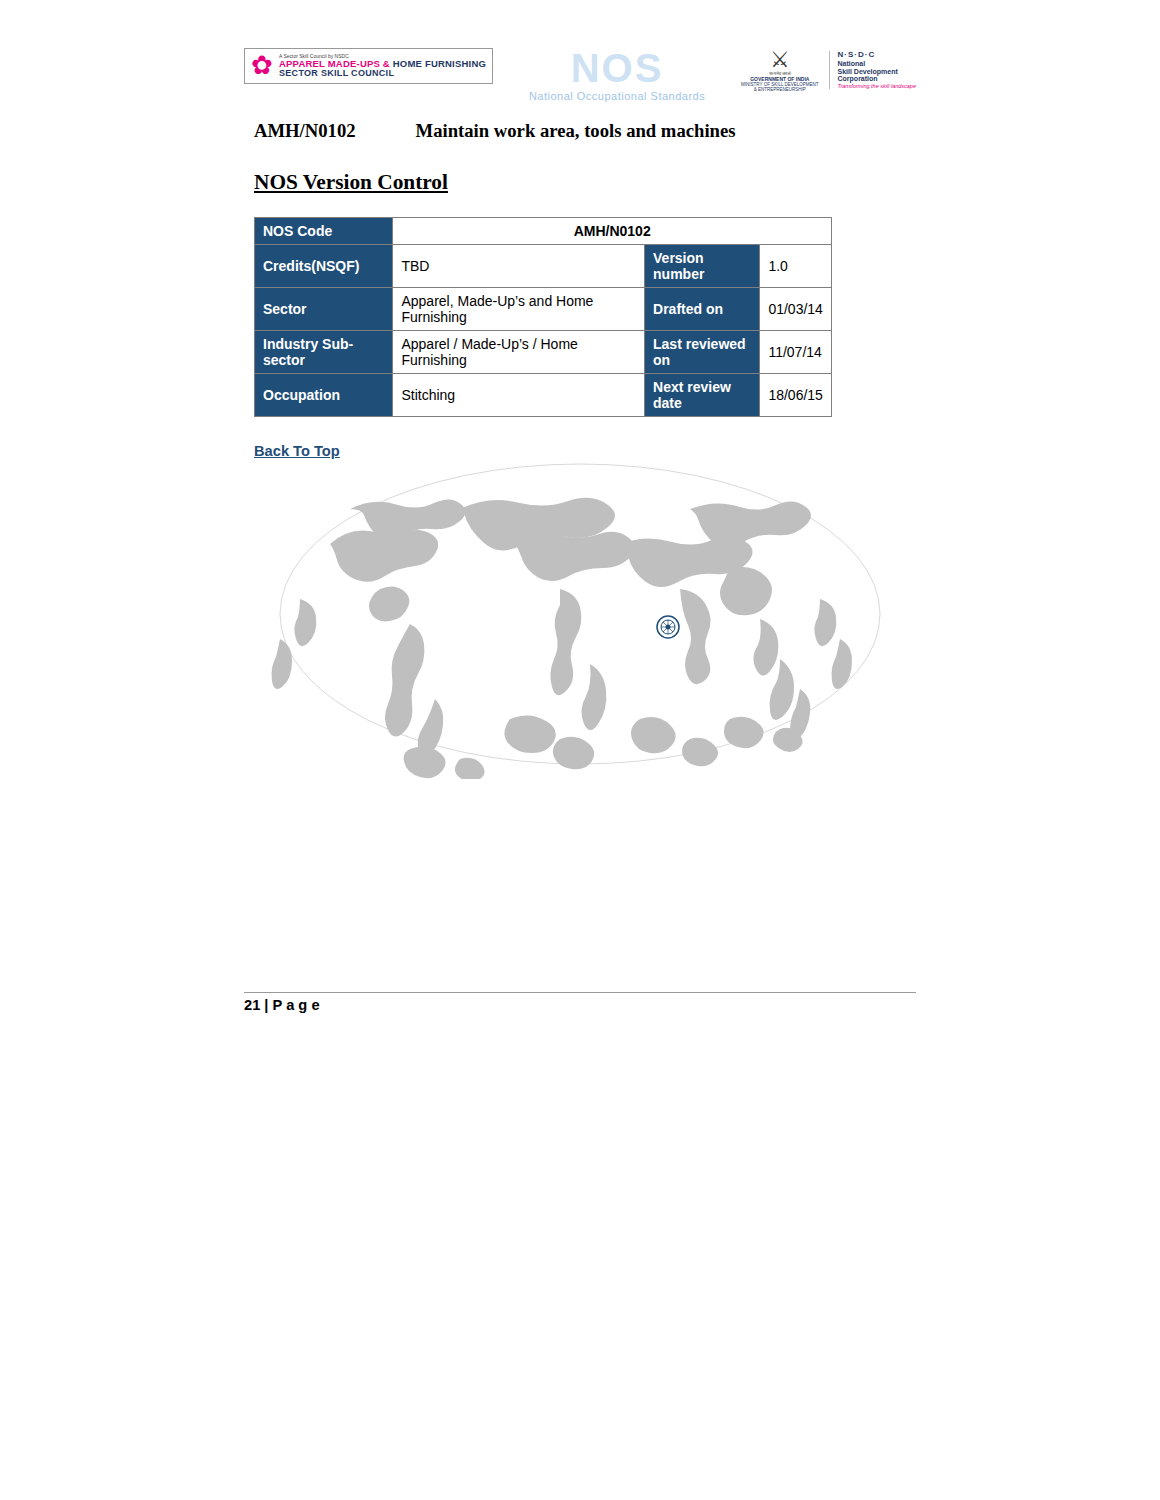✿
A Sector Skill Council by NSDC
APPAREL MADE-UPS & HOME FURNISHING
SECTOR SKILL COUNCIL
NOS
National Occupational Standards
⚔
सत्यमेव जयते
GOVERNMENT OF INDIA
MINISTRY OF SKILL DEVELOPMENT
& ENTREPRENEURSHIP
N·S·D·C
National
Skill Development
Corporation
Transforming the skill landscape
AMH/N0102 Maintain work area, tools and machines
NOS Version Control
| NOS Code | AMH/N0102 |
| Credits(NSQF) | TBD | Version number | 1.0 |
| Sector | Apparel, Made-Up’s and Home Furnishing | Drafted on | 01/03/14 |
| Industry Sub-sector | Apparel / Made-Up’s / Home Furnishing | Last reviewed on | 11/07/14 |
| Occupation | Stitching | Next review date | 18/06/15 |
Back To Top
21 | P a g e